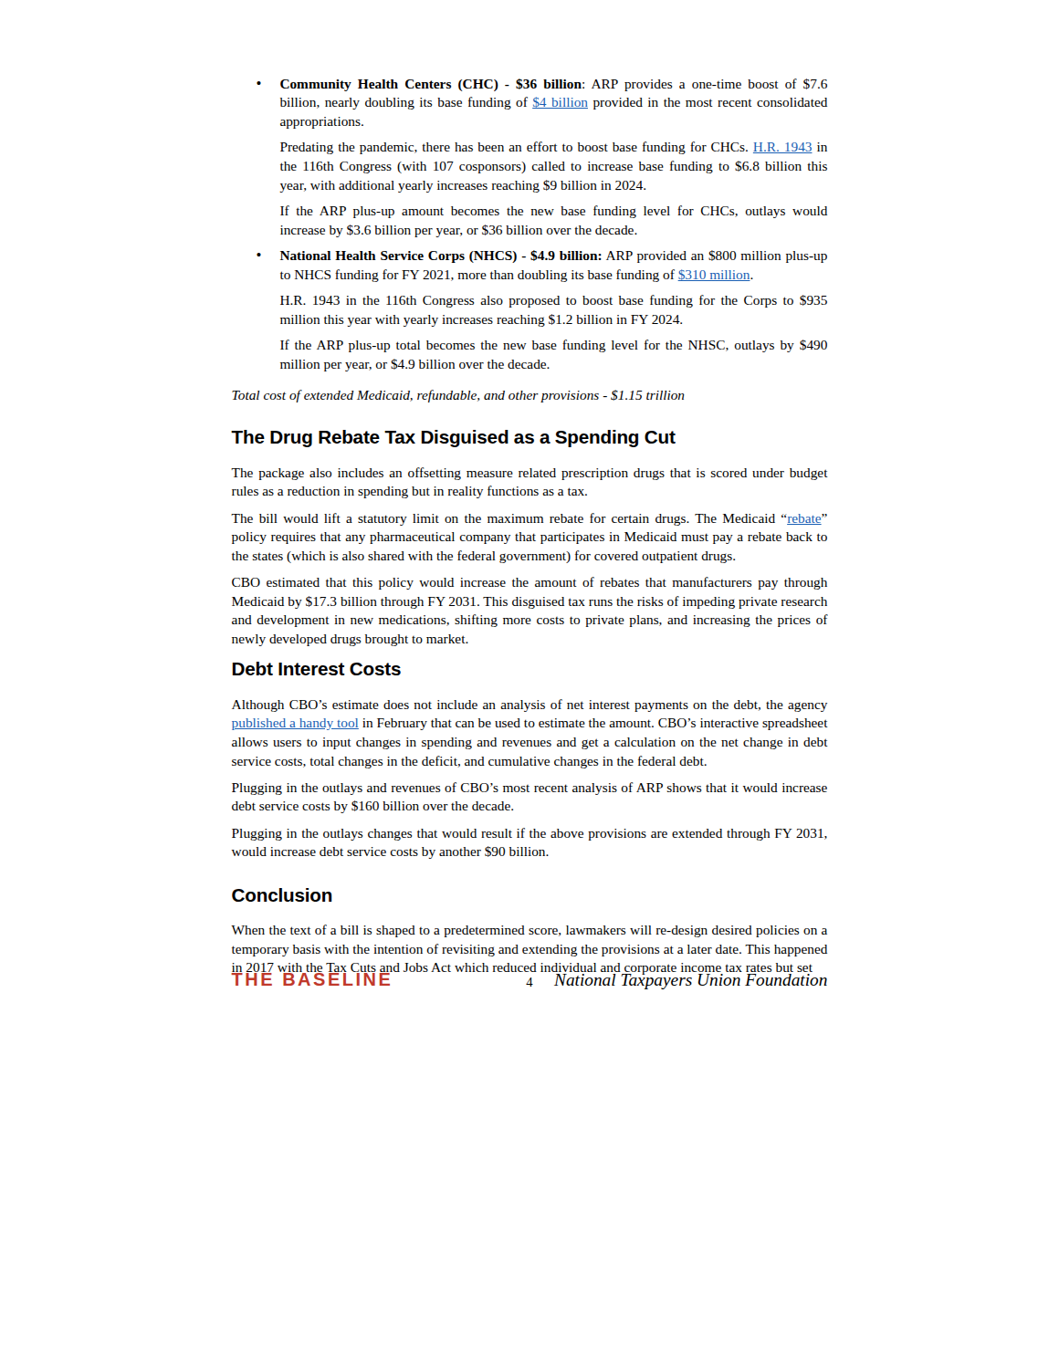Community Health Centers (CHC) - $36 billion: ARP provides a one-time boost of $7.6 billion, nearly doubling its base funding of $4 billion provided in the most recent consolidated appropriations.
Predating the pandemic, there has been an effort to boost base funding for CHCs. H.R. 1943 in the 116th Congress (with 107 cosponsors) called to increase base funding to $6.8 billion this year, with additional yearly increases reaching $9 billion in 2024.
If the ARP plus-up amount becomes the new base funding level for CHCs, outlays would increase by $3.6 billion per year, or $36 billion over the decade.
National Health Service Corps (NHCS) - $4.9 billion: ARP provided an $800 million plus-up to NHCS funding for FY 2021, more than doubling its base funding of $310 million.
H.R. 1943 in the 116th Congress also proposed to boost base funding for the Corps to $935 million this year with yearly increases reaching $1.2 billion in FY 2024.
If the ARP plus-up total becomes the new base funding level for the NHSC, outlays by $490 million per year, or $4.9 billion over the decade.
Total cost of extended Medicaid, refundable, and other provisions - $1.15 trillion
The Drug Rebate Tax Disguised as a Spending Cut
The package also includes an offsetting measure related prescription drugs that is scored under budget rules as a reduction in spending but in reality functions as a tax.
The bill would lift a statutory limit on the maximum rebate for certain drugs. The Medicaid “rebate” policy requires that any pharmaceutical company that participates in Medicaid must pay a rebate back to the states (which is also shared with the federal government) for covered outpatient drugs.
CBO estimated that this policy would increase the amount of rebates that manufacturers pay through Medicaid by $17.3 billion through FY 2031. This disguised tax runs the risks of impeding private research and development in new medications, shifting more costs to private plans, and increasing the prices of newly developed drugs brought to market.
Debt Interest Costs
Although CBO’s estimate does not include an analysis of net interest payments on the debt, the agency published a handy tool in February that can be used to estimate the amount. CBO’s interactive spreadsheet allows users to input changes in spending and revenues and get a calculation on the net change in debt service costs, total changes in the deficit, and cumulative changes in the federal debt.
Plugging in the outlays and revenues of CBO’s most recent analysis of ARP shows that it would increase debt service costs by $160 billion over the decade.
Plugging in the outlays changes that would result if the above provisions are extended through FY 2031, would increase debt service costs by another $90 billion.
Conclusion
When the text of a bill is shaped to a predetermined score, lawmakers will re-design desired policies on a temporary basis with the intention of revisiting and extending the provisions at a later date. This happened in 2017 with the Tax Cuts and Jobs Act which reduced individual and corporate income tax rates but set
THE BASELINE
National Taxpayers Union Foundation
4